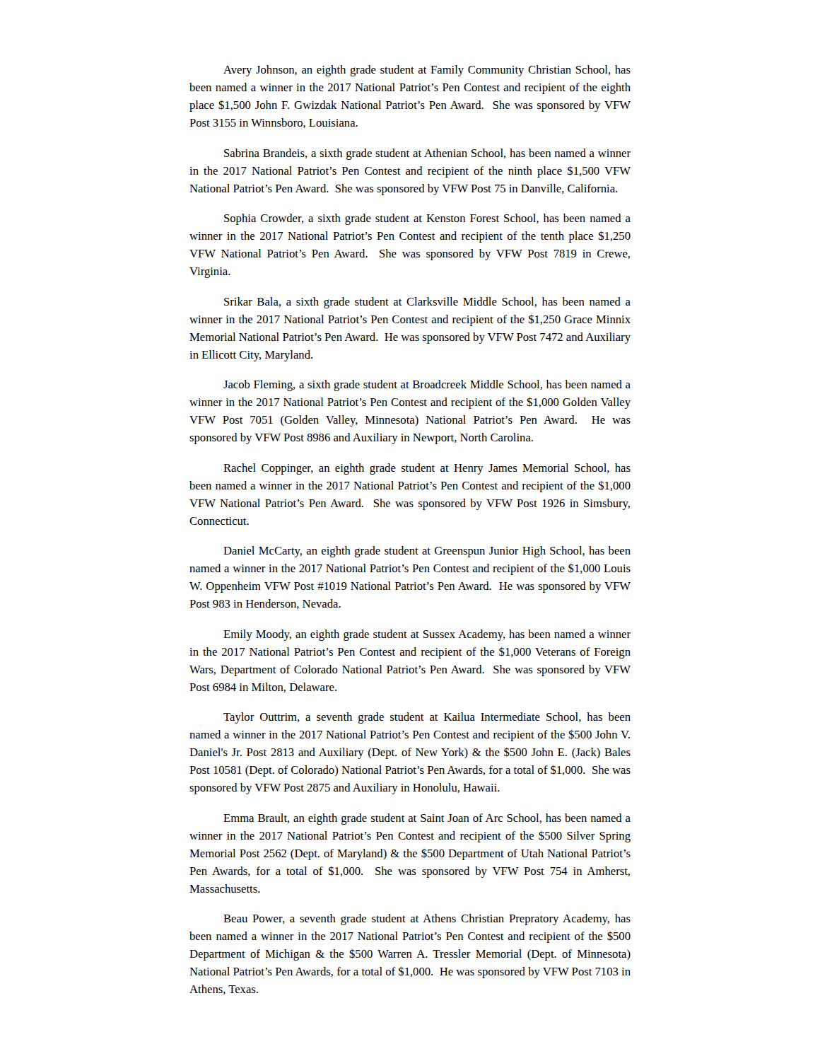Avery Johnson, an eighth grade student at Family Community Christian School, has been named a winner in the 2017 National Patriot’s Pen Contest and recipient of the eighth place $1,500 John F. Gwizdak National Patriot’s Pen Award. She was sponsored by VFW Post 3155 in Winnsboro, Louisiana.
Sabrina Brandeis, a sixth grade student at Athenian School, has been named a winner in the 2017 National Patriot’s Pen Contest and recipient of the ninth place $1,500 VFW National Patriot’s Pen Award. She was sponsored by VFW Post 75 in Danville, California.
Sophia Crowder, a sixth grade student at Kenston Forest School, has been named a winner in the 2017 National Patriot’s Pen Contest and recipient of the tenth place $1,250 VFW National Patriot’s Pen Award. She was sponsored by VFW Post 7819 in Crewe, Virginia.
Srikar Bala, a sixth grade student at Clarksville Middle School, has been named a winner in the 2017 National Patriot’s Pen Contest and recipient of the $1,250 Grace Minnix Memorial National Patriot’s Pen Award. He was sponsored by VFW Post 7472 and Auxiliary in Ellicott City, Maryland.
Jacob Fleming, a sixth grade student at Broadcreek Middle School, has been named a winner in the 2017 National Patriot’s Pen Contest and recipient of the $1,000 Golden Valley VFW Post 7051 (Golden Valley, Minnesota) National Patriot’s Pen Award. He was sponsored by VFW Post 8986 and Auxiliary in Newport, North Carolina.
Rachel Coppinger, an eighth grade student at Henry James Memorial School, has been named a winner in the 2017 National Patriot’s Pen Contest and recipient of the $1,000 VFW National Patriot’s Pen Award. She was sponsored by VFW Post 1926 in Simsbury, Connecticut.
Daniel McCarty, an eighth grade student at Greenspun Junior High School, has been named a winner in the 2017 National Patriot’s Pen Contest and recipient of the $1,000 Louis W. Oppenheim VFW Post #1019 National Patriot’s Pen Award. He was sponsored by VFW Post 983 in Henderson, Nevada.
Emily Moody, an eighth grade student at Sussex Academy, has been named a winner in the 2017 National Patriot’s Pen Contest and recipient of the $1,000 Veterans of Foreign Wars, Department of Colorado National Patriot’s Pen Award. She was sponsored by VFW Post 6984 in Milton, Delaware.
Taylor Outtrim, a seventh grade student at Kailua Intermediate School, has been named a winner in the 2017 National Patriot’s Pen Contest and recipient of the $500 John V. Daniel's Jr. Post 2813 and Auxiliary (Dept. of New York) & the $500 John E. (Jack) Bales Post 10581 (Dept. of Colorado) National Patriot’s Pen Awards, for a total of $1,000. She was sponsored by VFW Post 2875 and Auxiliary in Honolulu, Hawaii.
Emma Brault, an eighth grade student at Saint Joan of Arc School, has been named a winner in the 2017 National Patriot’s Pen Contest and recipient of the $500 Silver Spring Memorial Post 2562 (Dept. of Maryland) & the $500 Department of Utah National Patriot’s Pen Awards, for a total of $1,000. She was sponsored by VFW Post 754 in Amherst, Massachusetts.
Beau Power, a seventh grade student at Athens Christian Prepratory Academy, has been named a winner in the 2017 National Patriot’s Pen Contest and recipient of the $500 Department of Michigan & the $500 Warren A. Tressler Memorial (Dept. of Minnesota) National Patriot’s Pen Awards, for a total of $1,000. He was sponsored by VFW Post 7103 in Athens, Texas.